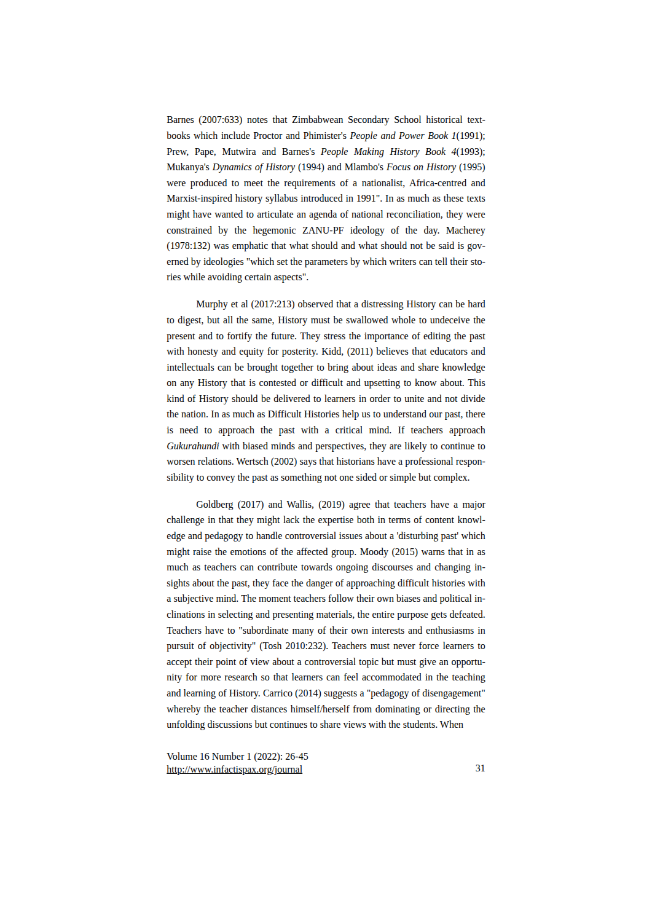Barnes (2007:633) notes that Zimbabwean Secondary School historical textbooks which include Proctor and Phimister's People and Power Book 1(1991); Prew, Pape, Mutwira and Barnes's People Making History Book 4(1993); Mukanya's Dynamics of History (1994) and Mlambo's Focus on History (1995) were produced to meet the requirements of a nationalist, Africa-centred and Marxist-inspired history syllabus introduced in 1991". In as much as these texts might have wanted to articulate an agenda of national reconciliation, they were constrained by the hegemonic ZANU-PF ideology of the day. Macherey (1978:132) was emphatic that what should and what should not be said is governed by ideologies "which set the parameters by which writers can tell their stories while avoiding certain aspects".
Murphy et al (2017:213) observed that a distressing History can be hard to digest, but all the same, History must be swallowed whole to undeceive the present and to fortify the future. They stress the importance of editing the past with honesty and equity for posterity. Kidd, (2011) believes that educators and intellectuals can be brought together to bring about ideas and share knowledge on any History that is contested or difficult and upsetting to know about. This kind of History should be delivered to learners in order to unite and not divide the nation. In as much as Difficult Histories help us to understand our past, there is need to approach the past with a critical mind. If teachers approach Gukurahundi with biased minds and perspectives, they are likely to continue to worsen relations. Wertsch (2002) says that historians have a professional responsibility to convey the past as something not one sided or simple but complex.
Goldberg (2017) and Wallis, (2019) agree that teachers have a major challenge in that they might lack the expertise both in terms of content knowledge and pedagogy to handle controversial issues about a 'disturbing past' which might raise the emotions of the affected group. Moody (2015) warns that in as much as teachers can contribute towards ongoing discourses and changing insights about the past, they face the danger of approaching difficult histories with a subjective mind. The moment teachers follow their own biases and political inclinations in selecting and presenting materials, the entire purpose gets defeated. Teachers have to "subordinate many of their own interests and enthusiasms in pursuit of objectivity" (Tosh 2010:232). Teachers must never force learners to accept their point of view about a controversial topic but must give an opportunity for more research so that learners can feel accommodated in the teaching and learning of History. Carrico (2014) suggests a "pedagogy of disengagement" whereby the teacher distances himself/herself from dominating or directing the unfolding discussions but continues to share views with the students. When
Volume 16 Number 1 (2022): 26-45 http://www.infactispax.org/journal
31